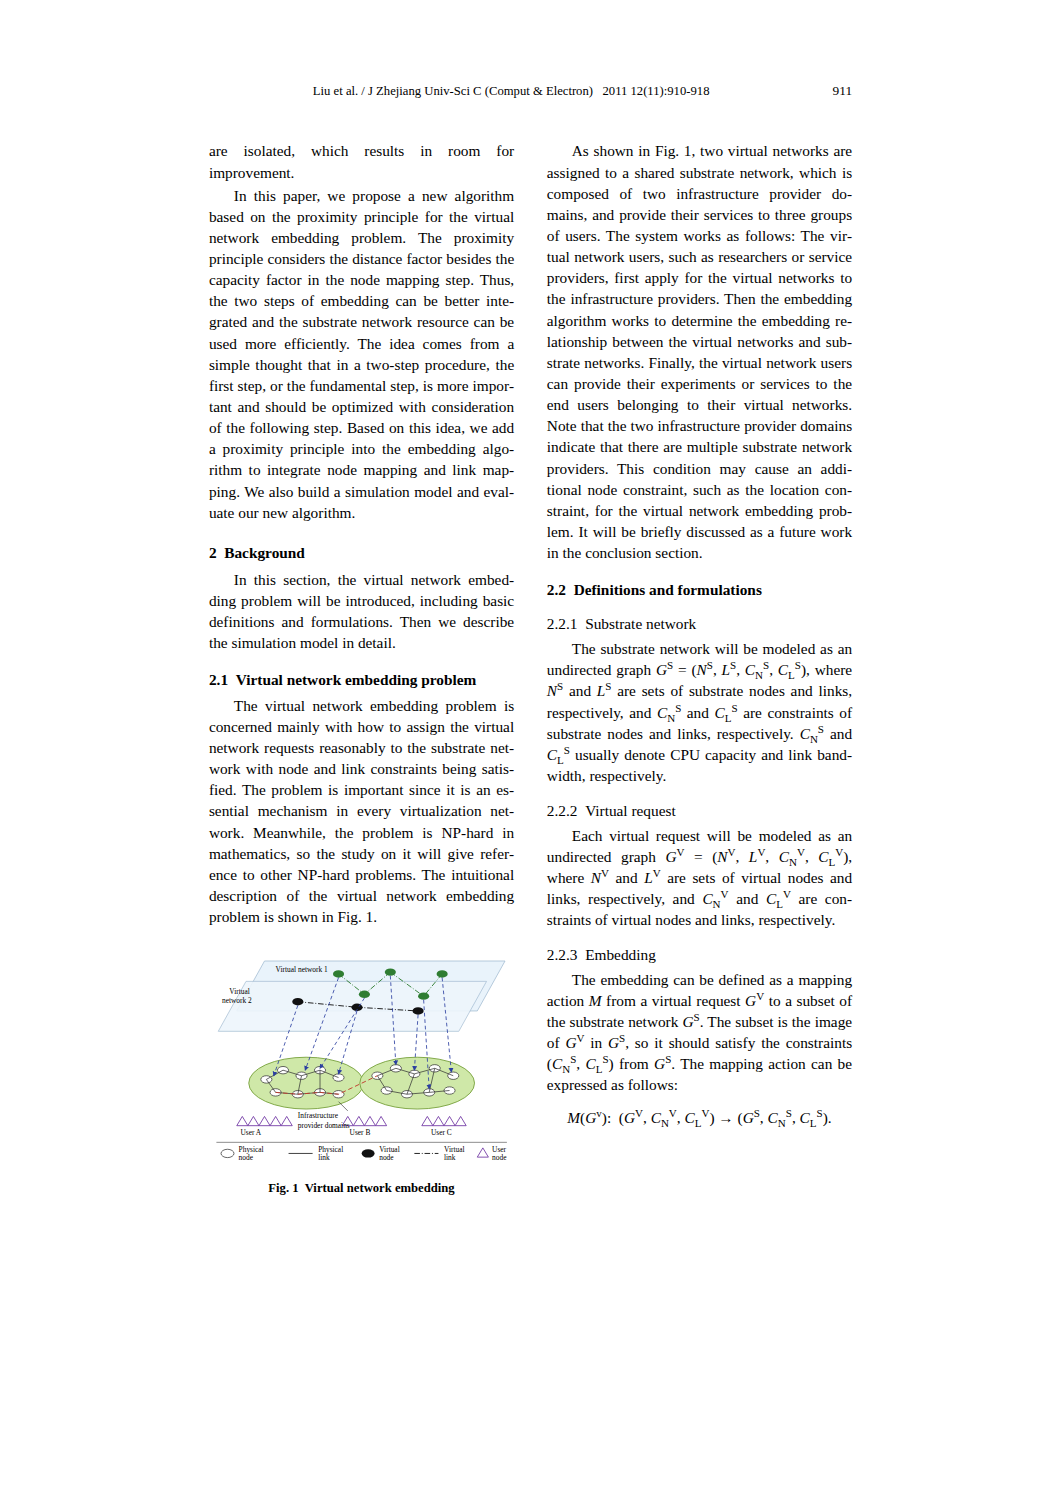Liu et al. / J Zhejiang Univ-Sci C (Comput & Electron) 2011 12(11):910-918
911
are isolated, which results in room for improvement.
In this paper, we propose a new algorithm based on the proximity principle for the virtual network embedding problem. The proximity principle considers the distance factor besides the capacity factor in the node mapping step. Thus, the two steps of embedding can be better integrated and the substrate network resource can be used more efficiently. The idea comes from a simple thought that in a two-step procedure, the first step, or the fundamental step, is more important and should be optimized with consideration of the following step. Based on this idea, we add a proximity principle into the embedding algorithm to integrate node mapping and link mapping. We also build a simulation model and evaluate our new algorithm.
2 Background
In this section, the virtual network embedding problem will be introduced, including basic definitions and formulations. Then we describe the simulation model in detail.
2.1 Virtual network embedding problem
The virtual network embedding problem is concerned mainly with how to assign the virtual network requests reasonably to the substrate network with node and link constraints being satisfied. The problem is important since it is an essential mechanism in every virtualization network. Meanwhile, the problem is NP-hard in mathematics, so the study on it will give reference to other NP-hard problems. The intuitional description of the virtual network embedding problem is shown in Fig. 1.
Virtual network 1 Virtual network 2 User A User B User C Infrastructure provider domains Physical node Physical link Virtual node Virtual link User node
Fig. 1 Virtual network embedding
As shown in Fig. 1, two virtual networks are assigned to a shared substrate network, which is composed of two infrastructure provider domains, and provide their services to three groups of users. The system works as follows: The virtual network users, such as researchers or service providers, first apply for the virtual networks to the infrastructure providers. Then the embedding algorithm works to determine the embedding relationship between the virtual networks and substrate networks. Finally, the virtual network users can provide their experiments or services to the end users belonging to their virtual networks. Note that the two infrastructure provider domains indicate that there are multiple substrate network providers. This condition may cause an additional node constraint, such as the location constraint, for the virtual network embedding problem. It will be briefly discussed as a future work in the conclusion section.
2.2 Definitions and formulations
2.2.1 Substrate network
The substrate network will be modeled as an undirected graph GS = (NS, LS, CNS, CLS), where NS and LS are sets of substrate nodes and links, respectively, and CNS and CLS are constraints of substrate nodes and links, respectively. CNS and CLS usually denote CPU capacity and link bandwidth, respectively.
2.2.2 Virtual request
Each virtual request will be modeled as an undirected graph GV = (NV, LV, CNV, CLV), where NV and LV are sets of virtual nodes and links, respectively, and CNV and CLV are constraints of virtual nodes and links, respectively.
2.2.3 Embedding
The embedding can be defined as a mapping action M from a virtual request GV to a subset of the substrate network GS. The subset is the image of GV in GS, so it should satisfy the constraints (CNS, CLS) from GS. The mapping action can be expressed as follows:
M(Gv): (GV, CNV, CLV) → (GS, CNS, CLS).